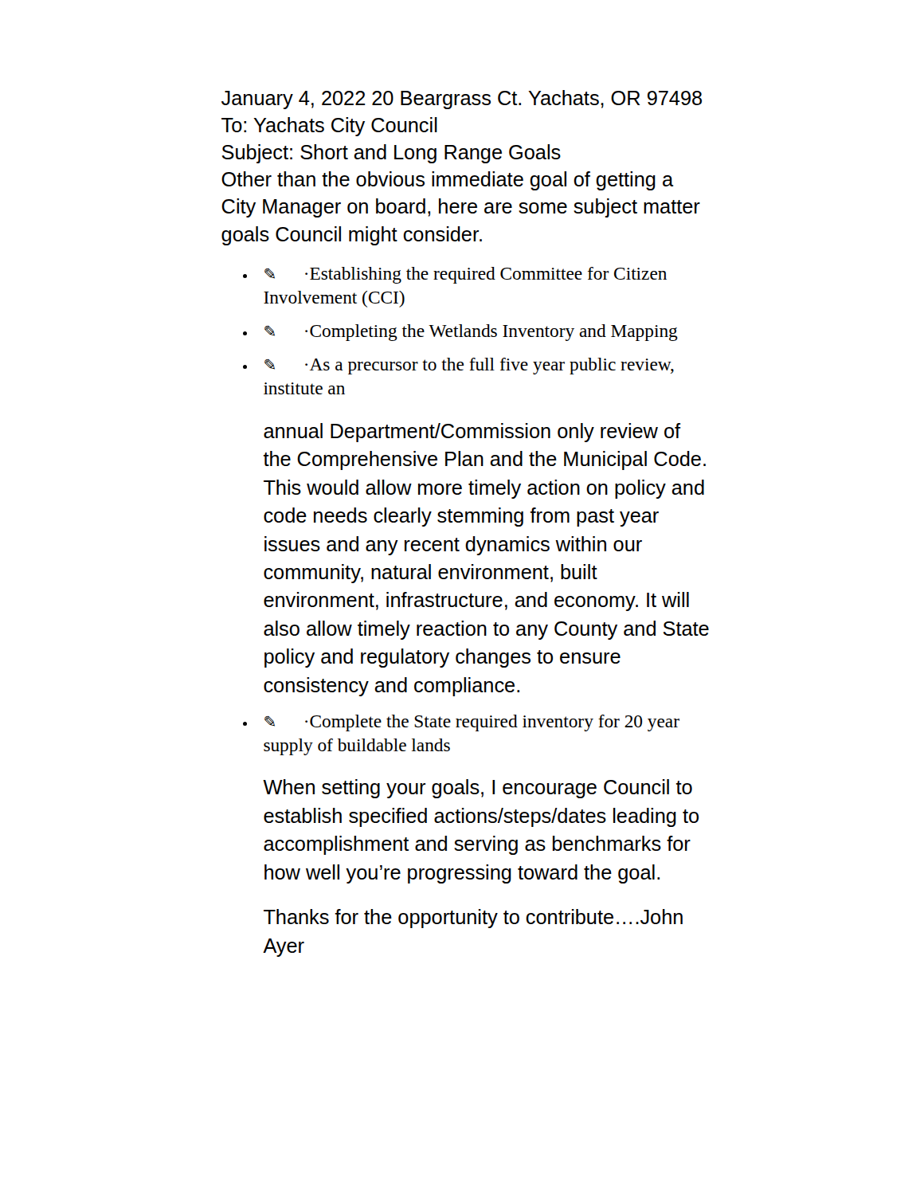January 4, 2022 20 Beargrass Ct. Yachats, OR 97498
To: Yachats City Council
Subject: Short and Long Range Goals
Other than the obvious immediate goal of getting a City Manager on board, here are some subject matter goals Council might consider.
✎·Establishing the required Committee for Citizen Involvement (CCI)
✎·Completing the Wetlands Inventory and Mapping
✎·As a precursor to the full five year public review, institute an
annual Department/Commission only review of the Comprehensive Plan and the Municipal Code. This would allow more timely action on policy and code needs clearly stemming from past year issues and any recent dynamics within our community, natural environment, built environment, infrastructure, and economy. It will also allow timely reaction to any County and State policy and regulatory changes to ensure consistency and compliance.
✎·Complete the State required inventory for 20 year supply of buildable lands
When setting your goals, I encourage Council to establish specified actions/steps/dates leading to accomplishment and serving as benchmarks for how well you’re progressing toward the goal.
Thanks for the opportunity to contribute….John Ayer